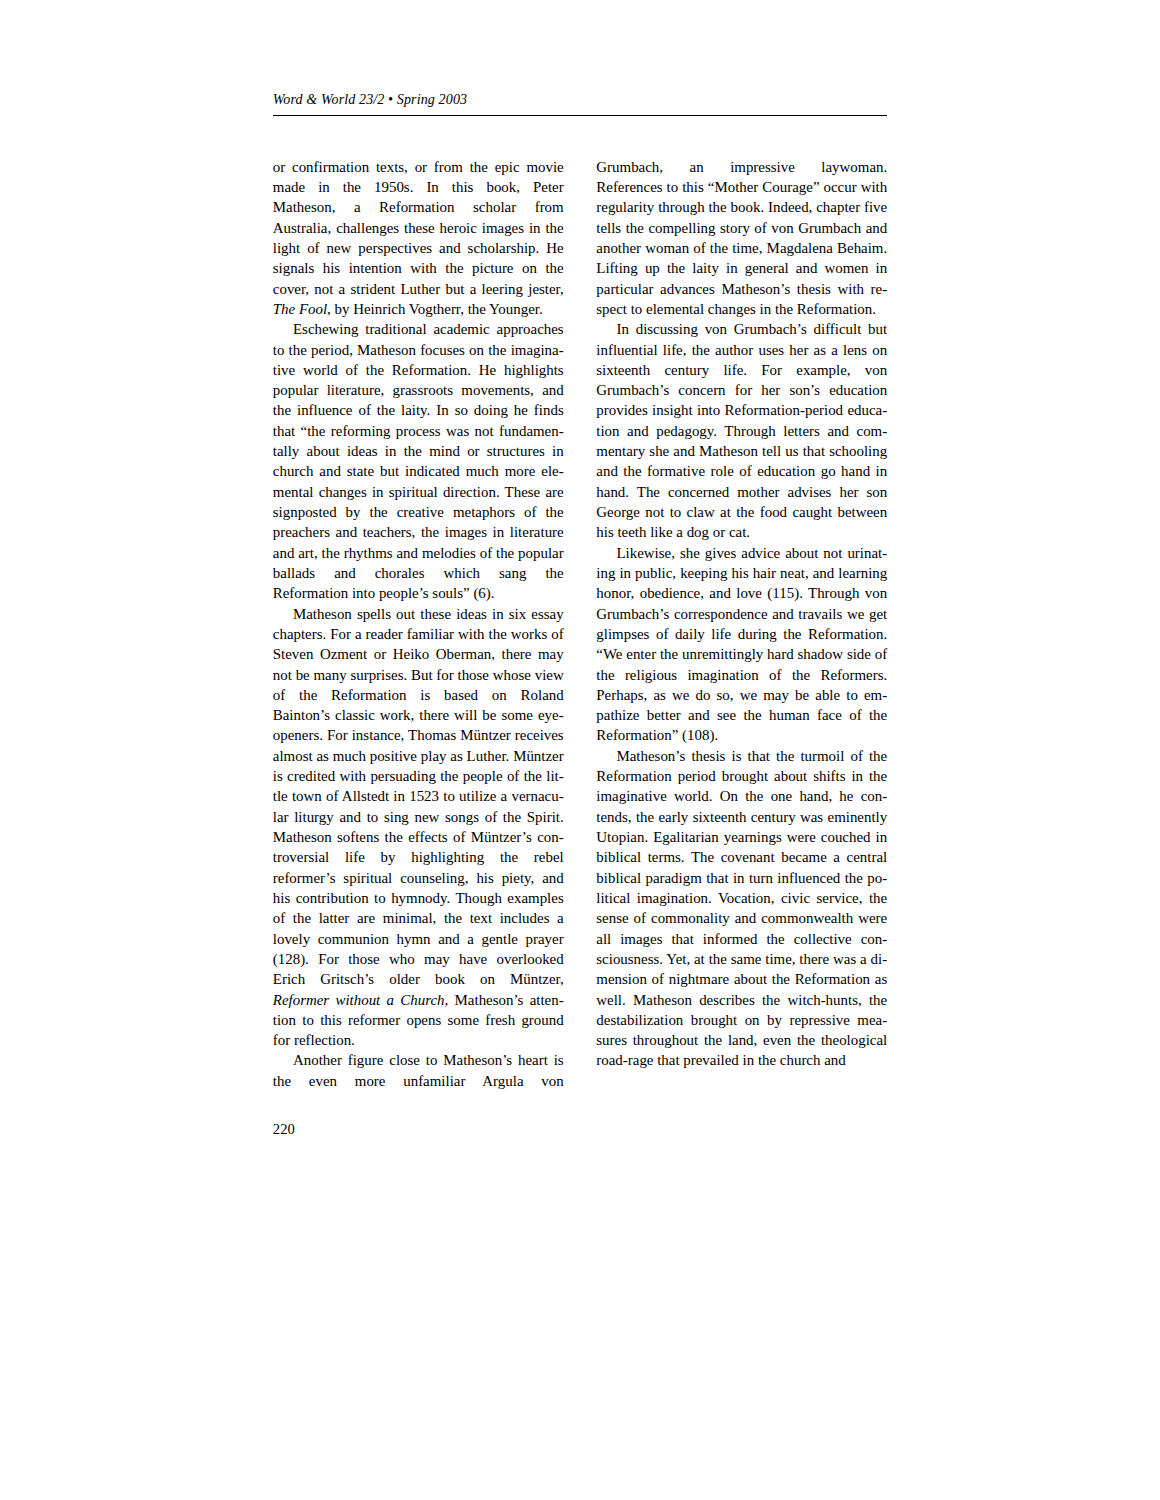Word & World 23/2 • Spring 2003
or confirmation texts, or from the epic movie made in the 1950s. In this book, Peter Matheson, a Reformation scholar from Australia, challenges these heroic images in the light of new perspectives and scholarship. He signals his intention with the picture on the cover, not a strident Luther but a leering jester, The Fool, by Heinrich Vogtherr, the Younger.
Eschewing traditional academic approaches to the period, Matheson focuses on the imaginative world of the Reformation. He highlights popular literature, grassroots movements, and the influence of the laity. In so doing he finds that “the reforming process was not fundamentally about ideas in the mind or structures in church and state but indicated much more elemental changes in spiritual direction. These are signposted by the creative metaphors of the preachers and teachers, the images in literature and art, the rhythms and melodies of the popular ballads and chorales which sang the Reformation into people’s souls” (6).
Matheson spells out these ideas in six essay chapters. For a reader familiar with the works of Steven Ozment or Heiko Oberman, there may not be many surprises. But for those whose view of the Reformation is based on Roland Bainton’s classic work, there will be some eye-openers. For instance, Thomas Müntzer receives almost as much positive play as Luther. Müntzer is credited with persuading the people of the little town of Allstedt in 1523 to utilize a vernacular liturgy and to sing new songs of the Spirit. Matheson softens the effects of Müntzer’s controversial life by highlighting the rebel reformer’s spiritual counseling, his piety, and his contribution to hymnody. Though examples of the latter are minimal, the text includes a lovely communion hymn and a gentle prayer (128). For those who may have overlooked Erich Gritsch’s older book on Müntzer, Reformer without a Church, Matheson’s attention to this reformer opens some fresh ground for reflection.
Another figure close to Matheson’s heart is the even more unfamiliar Argula von Grumbach, an impressive laywoman. References to this “Mother Courage” occur with regularity through the book. Indeed, chapter five tells the compelling story of von Grumbach and another woman of the time, Magdalena Behaim. Lifting up the laity in general and women in particular advances Matheson’s thesis with respect to elemental changes in the Reformation.
In discussing von Grumbach’s difficult but influential life, the author uses her as a lens on sixteenth century life. For example, von Grumbach’s concern for her son’s education provides insight into Reformation-period education and pedagogy. Through letters and commentary she and Matheson tell us that schooling and the formative role of education go hand in hand. The concerned mother advises her son George not to claw at the food caught between his teeth like a dog or cat.
Likewise, she gives advice about not urinating in public, keeping his hair neat, and learning honor, obedience, and love (115). Through von Grumbach’s correspondence and travails we get glimpses of daily life during the Reformation. “We enter the unremittingly hard shadow side of the religious imagination of the Reformers. Perhaps, as we do so, we may be able to empathize better and see the human face of the Reformation” (108).
Matheson’s thesis is that the turmoil of the Reformation period brought about shifts in the imaginative world. On the one hand, he contends, the early sixteenth century was eminently Utopian. Egalitarian yearnings were couched in biblical terms. The covenant became a central biblical paradigm that in turn influenced the political imagination. Vocation, civic service, the sense of commonality and commonwealth were all images that informed the collective consciousness. Yet, at the same time, there was a dimension of nightmare about the Reformation as well. Matheson describes the witch-hunts, the destabilization brought on by repressive measures throughout the land, even the theological road-rage that prevailed in the church and
220